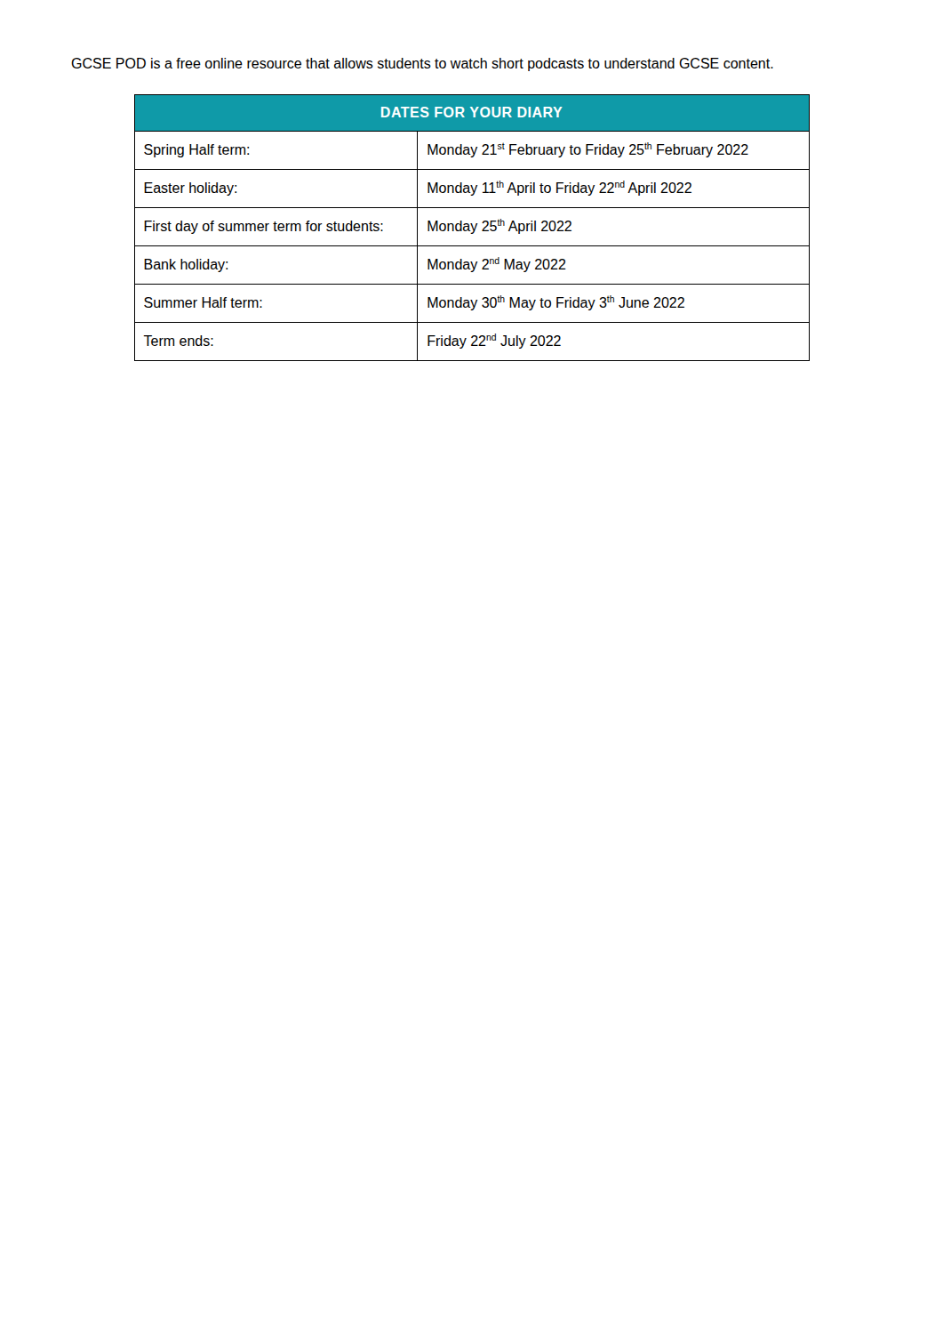GCSE POD is a free online resource that allows students to watch short podcasts to understand GCSE content.
DATES FOR YOUR DIARY
| Spring Half term: | Monday 21 st February to Friday 25 th February 2022 |
| Easter holiday: | Monday 11 th April to Friday 22 nd April 2022 |
| First day of summer term for students: | Monday 25 th April 2022 |
| Bank holiday: | Monday 2 nd May 2022 |
| Summer Half term: | Monday 30 th May to Friday 3 th June 2022 |
| Term ends: | Friday 22 nd July 2022 |